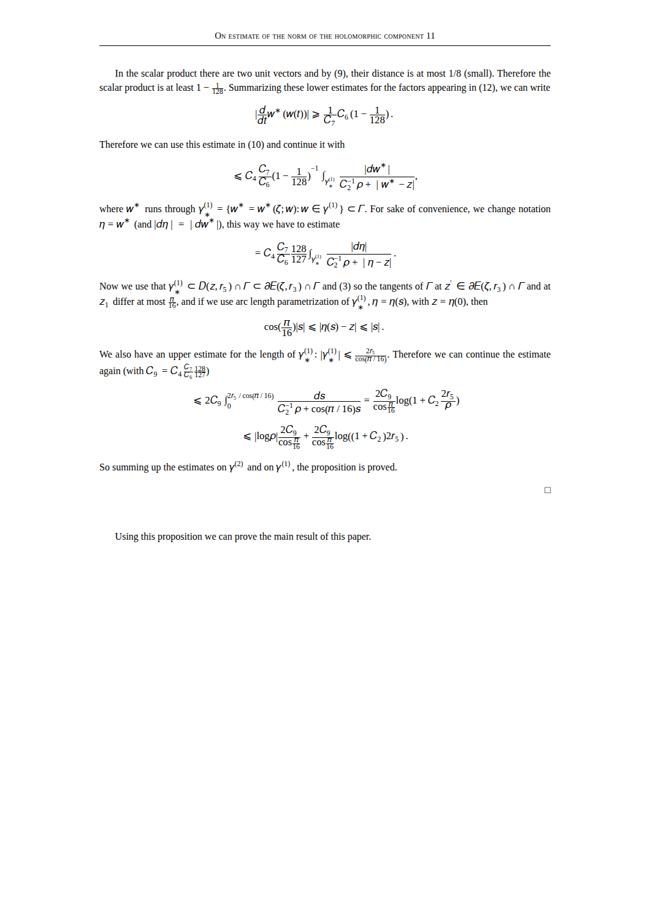On estimate of the norm of the holomorphic component 11
In the scalar product there are two unit vectors and by (9), their distance is at most 1/8 (small). Therefore the scalar product is at least 1−1128. Summarizing these lower estimates for the factors appearing in (12), we can write
| ddt w∗ (w(t)) | ⩾ 1C7 C6 (1−1128) .
Therefore we can use this estimate in (10) and continue it with
⩽ C4 C7C6 (1−1128) −1 ∫ γ∗(1) |dw∗| C2−1ρ+|w∗−z| ,
where w∗ runs through γ∗(1)={w∗=w∗(ζ;w):w∈γ(1)}⊂Γ. For sake of convenience, we change notation η=w∗ (and |dη|=|dw∗|), this way we have to estimate
= C4 C7C6 128127 ∫ γ∗(1) |dη| C2−1ρ+|η−z| .
Now we use that γ∗(1)⊂D(z,r5)∩Γ⊂∂E(ζ,r3)∩Γ and (3) so the tangents of Γ at z′∈∂E(ζ,r3)∩Γ and at z1 differ at most π16, and if we use arc length parametrization of γ∗(1), η=η(s), with z=η(0), then
cos (π16) |s| ⩽ |η(s)−z| ⩽ |s| .
We also have an upper estimate for the length of γ∗(1): |γ∗(1)|⩽2r5cos(π/16). Therefore we can continue the estimate again (with C9=C4C7C6128127)
⩽ 2C9 ∫ 0 2r5/cos(π/16) ds C2−1ρ+cos(π/16)s = 2C9 cosπ16 log (1+C22r5ρ)
⩽ |logρ| 2C9 cosπ16 + 2C9 cosπ16 log ((1+C2)2r5) .
So summing up the estimates on γ(2) and on γ(1), the proposition is proved.
□
Using this proposition we can prove the main result of this paper.